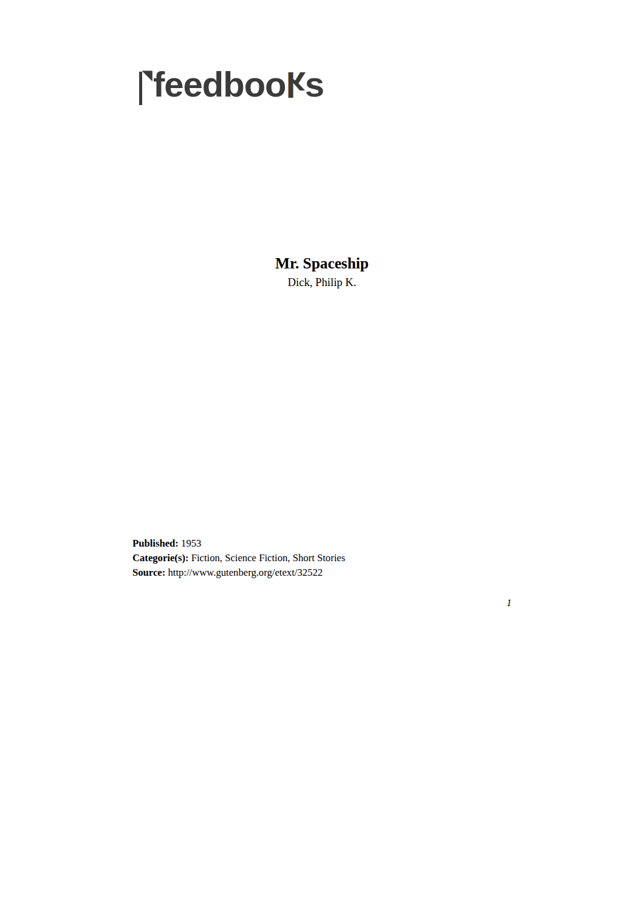feedbooks
Mr. Spaceship
Dick, Philip K.
Published: 1953
Categorie(s): Fiction, Science Fiction, Short Stories
Source: http://www.gutenberg.org/etext/32522
1